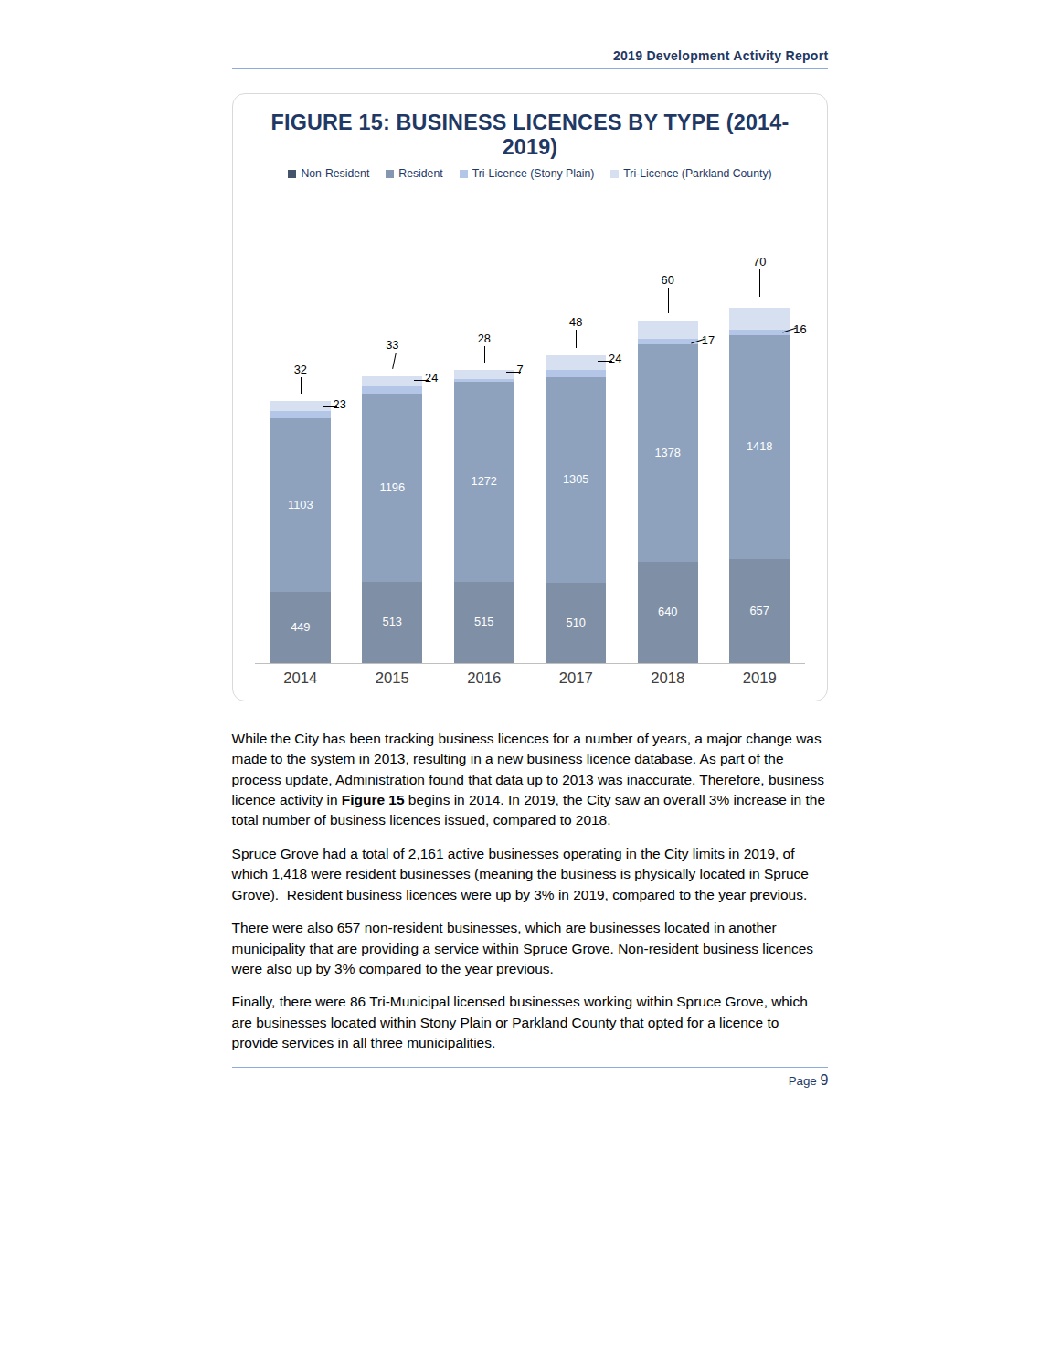2019 Development Activity Report
FIGURE 15: BUSINESS LICENCES BY TYPE (2014-2019)
Non-Resident
Resident
Tri-Licence (Stony Plain)
Tri-Licence (Parkland County)
1103
449
32
23
1196
513
33
24
1272
515
28
7
1305
510
48
24
1378
640
60
17
1418
657
70
16
2014
2015
2016
2017
2018
2019
While the City has been tracking business licences for a number of years, a major change was made to the system in 2013, resulting in a new business licence database. As part of the process update, Administration found that data up to 2013 was inaccurate. Therefore, business licence activity in Figure 15 begins in 2014. In 2019, the City saw an overall 3% increase in the total number of business licences issued, compared to 2018.
Spruce Grove had a total of 2,161 active businesses operating in the City limits in 2019, of which 1,418 were resident businesses (meaning the business is physically located in Spruce Grove). Resident business licences were up by 3% in 2019, compared to the year previous.
There were also 657 non-resident businesses, which are businesses located in another municipality that are providing a service within Spruce Grove. Non-resident business licences were also up by 3% compared to the year previous.
Finally, there were 86 Tri-Municipal licensed businesses working within Spruce Grove, which are businesses located within Stony Plain or Parkland County that opted for a licence to provide services in all three municipalities.
Page 9